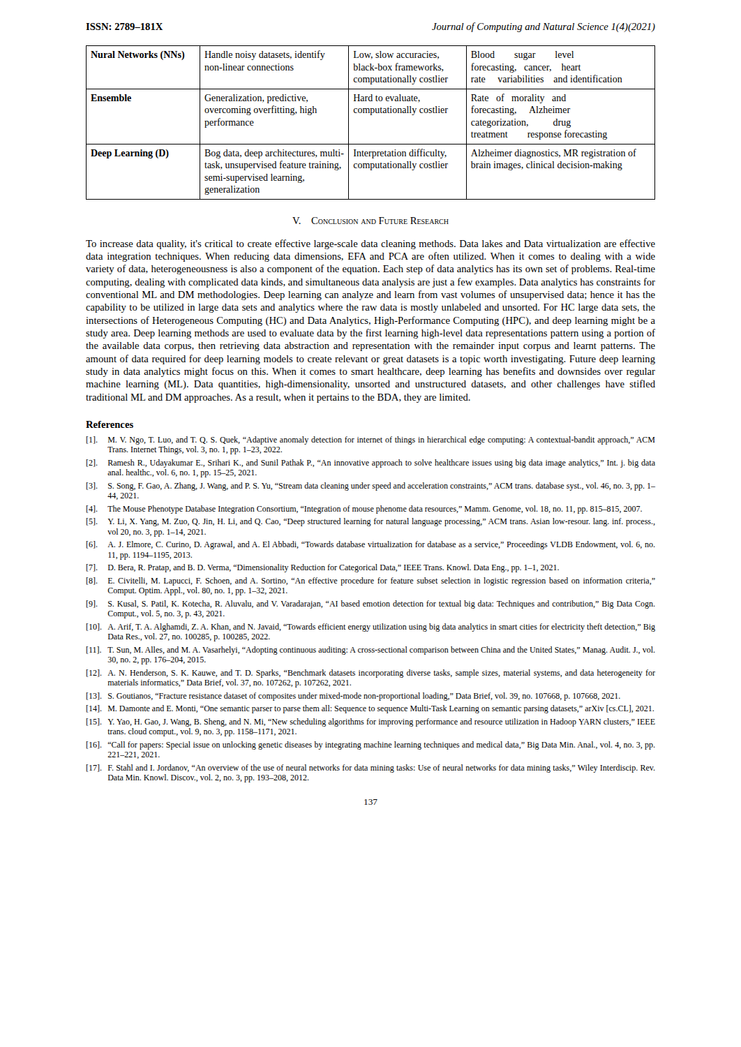ISSN: 2789–181X Journal of Computing and Natural Science 1(4)(2021)
| Nural Networks (NNs) | Handle noisy datasets, identify non-linear connections | Low, slow accuracies, black-box frameworks, computationally costlier | Blood sugar level forecasting, cancer, heart rate variabilities and identification |
| Ensemble | Generalization, predictive, overcoming overfitting, high performance | Hard to evaluate, computationally costlier | Rate of morality and forecasting, Alzheimer categorization, drug treatment response forecasting |
| Deep Learning (D) | Bog data, deep architectures, multi-task, unsupervised feature training, semi-supervised learning, generalization | Interpretation difficulty, computationally costlier | Alzheimer diagnostics, MR registration of brain images, clinical decision-making |
V. Conclusion and Future Research
To increase data quality, it's critical to create effective large-scale data cleaning methods. Data lakes and Data virtualization are effective data integration techniques. When reducing data dimensions, EFA and PCA are often utilized. When it comes to dealing with a wide variety of data, heterogeneousness is also a component of the equation. Each step of data analytics has its own set of problems. Real-time computing, dealing with complicated data kinds, and simultaneous data analysis are just a few examples. Data analytics has constraints for conventional ML and DM methodologies. Deep learning can analyze and learn from vast volumes of unsupervised data; hence it has the capability to be utilized in large data sets and analytics where the raw data is mostly unlabeled and unsorted. For HC large data sets, the intersections of Heterogeneous Computing (HC) and Data Analytics, High-Performance Computing (HPC), and deep learning might be a study area. Deep learning methods are used to evaluate data by the first learning high-level data representations pattern using a portion of the available data corpus, then retrieving data abstraction and representation with the remainder input corpus and learnt patterns. The amount of data required for deep learning models to create relevant or great datasets is a topic worth investigating. Future deep learning study in data analytics might focus on this. When it comes to smart healthcare, deep learning has benefits and downsides over regular machine learning (ML). Data quantities, high-dimensionality, unsorted and unstructured datasets, and other challenges have stifled traditional ML and DM approaches. As a result, when it pertains to the BDA, they are limited.
References
M. V. Ngo, T. Luo, and T. Q. S. Quek, “Adaptive anomaly detection for internet of things in hierarchical edge computing: A contextual-bandit approach,” ACM Trans. Internet Things, vol. 3, no. 1, pp. 1–23, 2022.
Ramesh R., Udayakumar E., Srihari K., and Sunil Pathak P., “An innovative approach to solve healthcare issues using big data image analytics,” Int. j. big data anal. healthc., vol. 6, no. 1, pp. 15–25, 2021.
S. Song, F. Gao, A. Zhang, J. Wang, and P. S. Yu, “Stream data cleaning under speed and acceleration constraints,” ACM trans. database syst., vol. 46, no. 3, pp. 1–44, 2021.
The Mouse Phenotype Database Integration Consortium, “Integration of mouse phenome data resources,” Mamm. Genome, vol. 18, no. 11, pp. 815–815, 2007.
Y. Li, X. Yang, M. Zuo, Q. Jin, H. Li, and Q. Cao, “Deep structured learning for natural language processing,” ACM trans. Asian low-resour. lang. inf. process., vol 20, no. 3, pp. 1–14, 2021.
A. J. Elmore, C. Curino, D. Agrawal, and A. El Abbadi, “Towards database virtualization for database as a service,” Proceedings VLDB Endowment, vol. 6, no. 11, pp. 1194–1195, 2013.
D. Bera, R. Pratap, and B. D. Verma, “Dimensionality Reduction for Categorical Data,” IEEE Trans. Knowl. Data Eng., pp. 1–1, 2021.
E. Civitelli, M. Lapucci, F. Schoen, and A. Sortino, “An effective procedure for feature subset selection in logistic regression based on information criteria,” Comput. Optim. Appl., vol. 80, no. 1, pp. 1–32, 2021.
S. Kusal, S. Patil, K. Kotecha, R. Aluvalu, and V. Varadarajan, “AI based emotion detection for textual big data: Techniques and contribution,” Big Data Cogn. Comput., vol. 5, no. 3, p. 43, 2021.
A. Arif, T. A. Alghamdi, Z. A. Khan, and N. Javaid, “Towards efficient energy utilization using big data analytics in smart cities for electricity theft detection,” Big Data Res., vol. 27, no. 100285, p. 100285, 2022.
T. Sun, M. Alles, and M. A. Vasarhelyi, “Adopting continuous auditing: A cross-sectional comparison between China and the United States,” Manag. Audit. J., vol. 30, no. 2, pp. 176–204, 2015.
A. N. Henderson, S. K. Kauwe, and T. D. Sparks, “Benchmark datasets incorporating diverse tasks, sample sizes, material systems, and data heterogeneity for materials informatics,” Data Brief, vol. 37, no. 107262, p. 107262, 2021.
S. Goutianos, “Fracture resistance dataset of composites under mixed-mode non-proportional loading,” Data Brief, vol. 39, no. 107668, p. 107668, 2021.
M. Damonte and E. Monti, “One semantic parser to parse them all: Sequence to sequence Multi-Task Learning on semantic parsing datasets,” arXiv [cs.CL], 2021.
Y. Yao, H. Gao, J. Wang, B. Sheng, and N. Mi, “New scheduling algorithms for improving performance and resource utilization in Hadoop YARN clusters,” IEEE trans. cloud comput., vol. 9, no. 3, pp. 1158–1171, 2021.
“Call for papers: Special issue on unlocking genetic diseases by integrating machine learning techniques and medical data,” Big Data Min. Anal., vol. 4, no. 3, pp. 221–221, 2021.
F. Stahl and I. Jordanov, “An overview of the use of neural networks for data mining tasks: Use of neural networks for data mining tasks,” Wiley Interdiscip. Rev. Data Min. Knowl. Discov., vol. 2, no. 3, pp. 193–208, 2012.
137